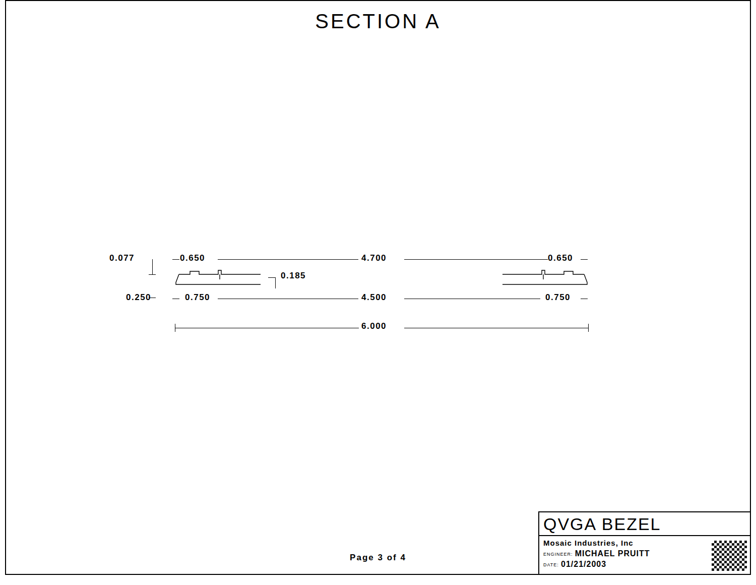SECTION A
0.077
0.650
4.700
0.650
0.185
0.250
0.750
4.500
0.750
6.000
Page 3 of 4
QVGA BEZEL
Mosaic Industries, Inc
ENGINEER: MICHAEL PRUITT
DATE: 01/21/2003